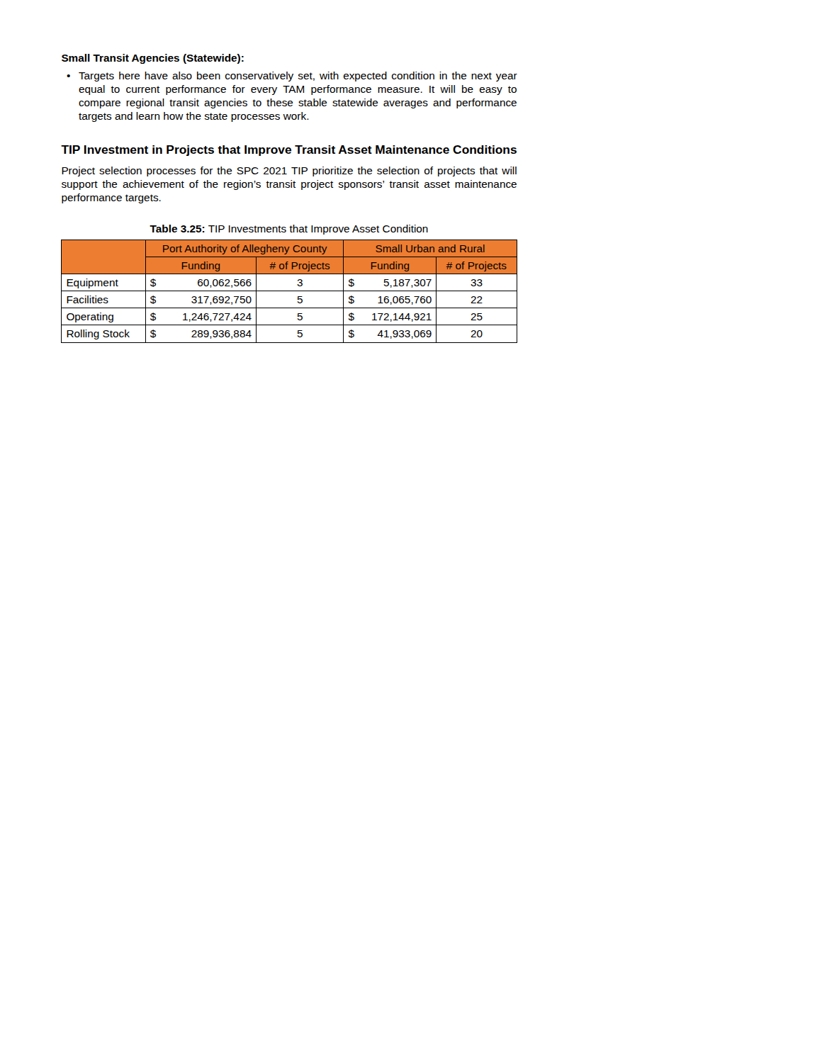Small Transit Agencies (Statewide):
Targets here have also been conservatively set, with expected condition in the next year equal to current performance for every TAM performance measure. It will be easy to compare regional transit agencies to these stable statewide averages and performance targets and learn how the state processes work.
TIP Investment in Projects that Improve Transit Asset Maintenance Conditions
Project selection processes for the SPC 2021 TIP prioritize the selection of projects that will support the achievement of the region’s transit project sponsors’ transit asset maintenance performance targets.
Table 3.25: TIP Investments that Improve Asset Condition
| | Port Authority of Allegheny County | Small Urban and Rural |
| --- | --- | --- |
| Funding | # of Projects | Funding | # of Projects |
| Equipment | $ | 60,062,566 | 3 | $ | 5,187,307 | 33 |
| Facilities | $ | 317,692,750 | 5 | $ | 16,065,760 | 22 |
| Operating | $ | 1,246,727,424 | 5 | $ | 172,144,921 | 25 |
| Rolling Stock | $ | 289,936,884 | 5 | $ | 41,933,069 | 20 |